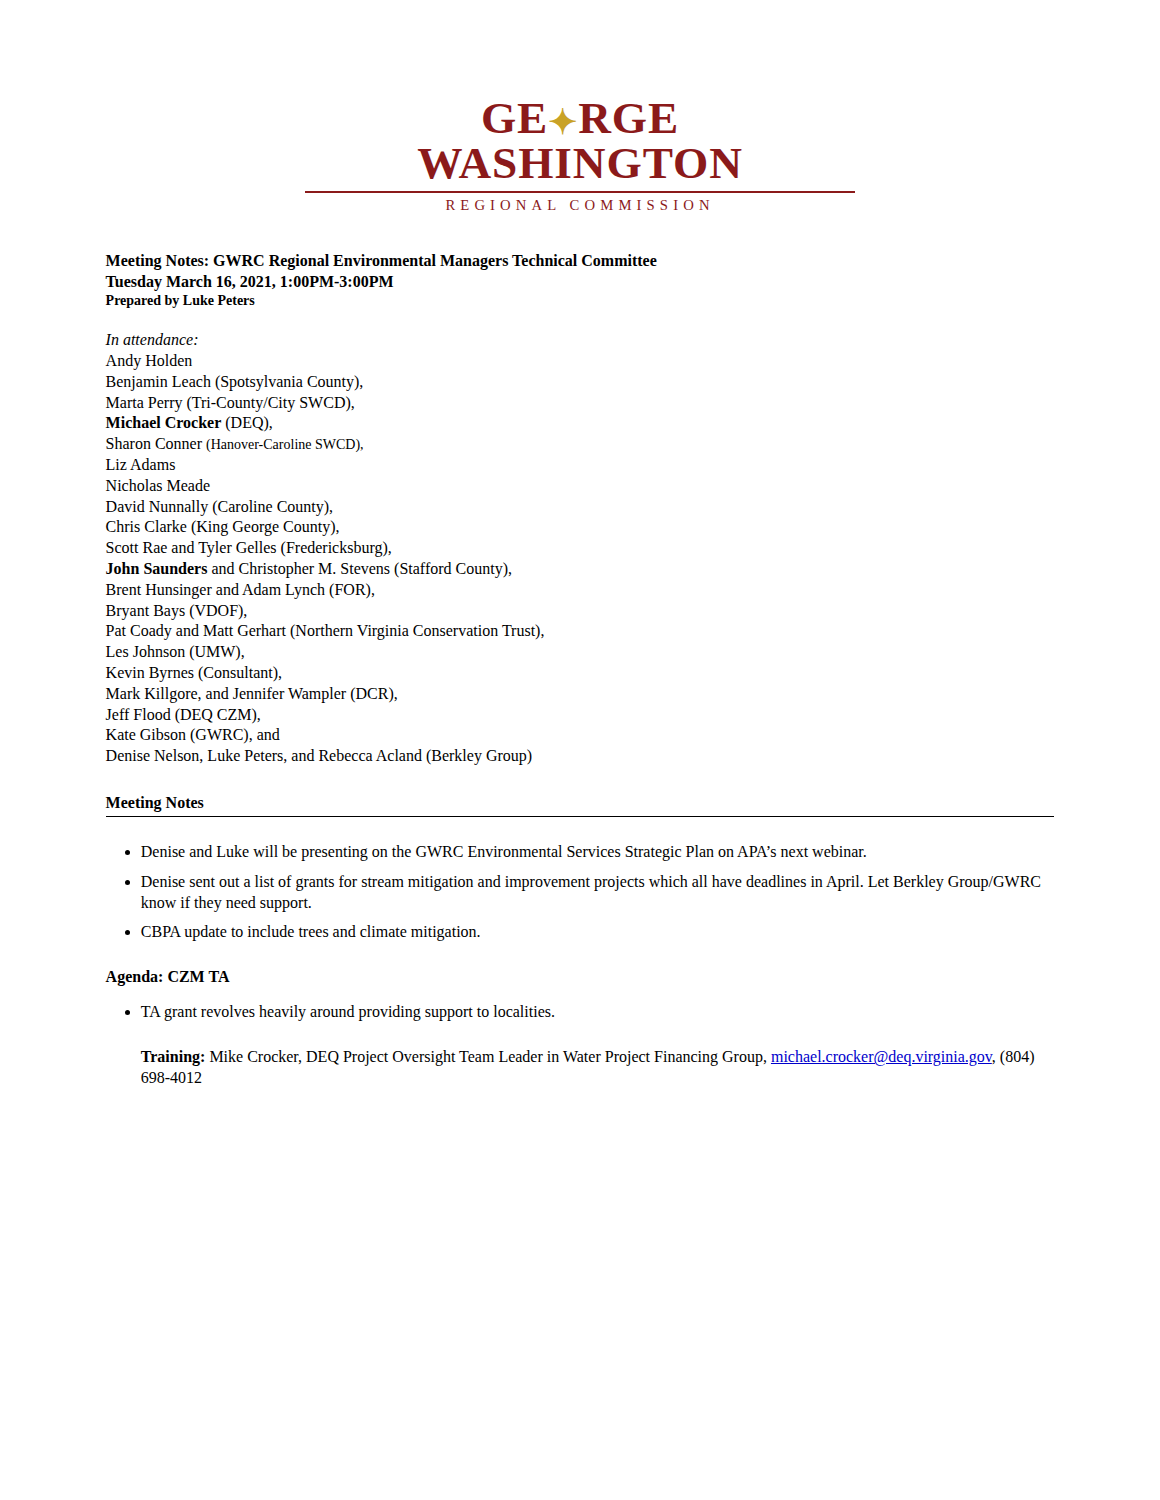GE✦RGE
WASHINGTON
Regional Commission
Meeting Notes: GWRC Regional Environmental Managers Technical Committee
Tuesday March 16, 2021, 1:00PM-3:00PM
Prepared by Luke Peters
In attendance:
Andy Holden
Benjamin Leach (Spotsylvania County),
Marta Perry (Tri-County/City SWCD),
Michael Crocker (DEQ),
Sharon Conner (Hanover-Caroline SWCD),
Liz Adams
Nicholas Meade
David Nunnally (Caroline County),
Chris Clarke (King George County),
Scott Rae and Tyler Gelles (Fredericksburg),
John Saunders and Christopher M. Stevens (Stafford County),
Brent Hunsinger and Adam Lynch (FOR),
Bryant Bays (VDOF),
Pat Coady and Matt Gerhart (Northern Virginia Conservation Trust),
Les Johnson (UMW),
Kevin Byrnes (Consultant),
Mark Killgore, and Jennifer Wampler (DCR),
Jeff Flood (DEQ CZM),
Kate Gibson (GWRC), and
Denise Nelson, Luke Peters, and Rebecca Acland (Berkley Group)
Meeting Notes
Denise and Luke will be presenting on the GWRC Environmental Services Strategic Plan on APA’s next webinar.
Denise sent out a list of grants for stream mitigation and improvement projects which all have deadlines in April. Let Berkley Group/GWRC know if they need support.
CBPA update to include trees and climate mitigation.
Agenda: CZM TA
TA grant revolves heavily around providing support to localities.
Training: Mike Crocker, DEQ Project Oversight Team Leader in Water Project Financing Group, michael.crocker@deq.virginia.gov, (804) 698-4012